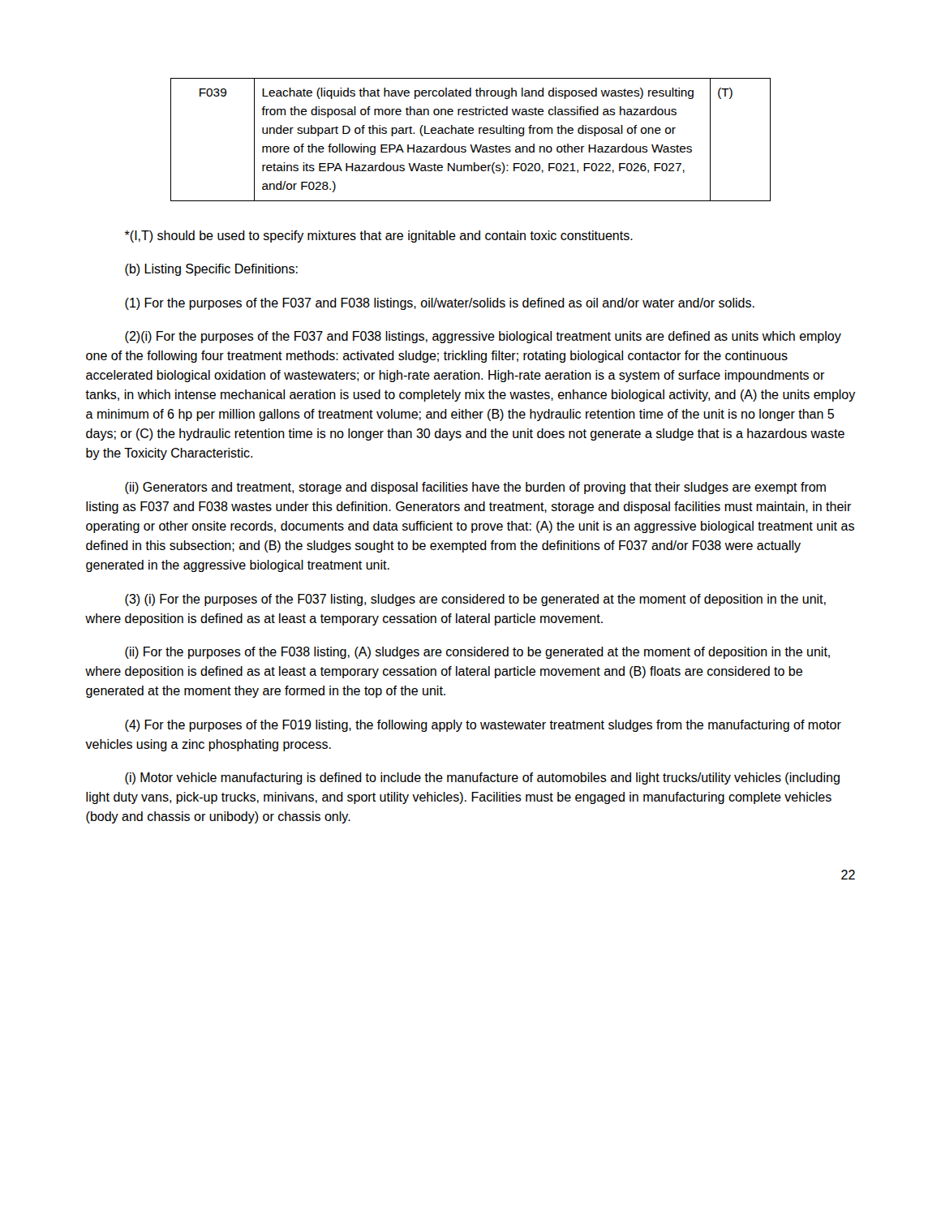| F039 | Leachate (liquids that have percolated through land disposed wastes) resulting from the disposal of more than one restricted waste classified as hazardous under subpart D of this part. (Leachate resulting from the disposal of one or more of the following EPA Hazardous Wastes and no other Hazardous Wastes retains its EPA Hazardous Waste Number(s): F020, F021, F022, F026, F027, and/or F028.) | (T) |
*(I,T) should be used to specify mixtures that are ignitable and contain toxic constituents.
(b) Listing Specific Definitions:
(1) For the purposes of the F037 and F038 listings, oil/water/solids is defined as oil and/or water and/or solids.
(2)(i) For the purposes of the F037 and F038 listings, aggressive biological treatment units are defined as units which employ one of the following four treatment methods: activated sludge; trickling filter; rotating biological contactor for the continuous accelerated biological oxidation of wastewaters; or high-rate aeration. High-rate aeration is a system of surface impoundments or tanks, in which intense mechanical aeration is used to completely mix the wastes, enhance biological activity, and (A) the units employ a minimum of 6 hp per million gallons of treatment volume; and either (B) the hydraulic retention time of the unit is no longer than 5 days; or (C) the hydraulic retention time is no longer than 30 days and the unit does not generate a sludge that is a hazardous waste by the Toxicity Characteristic.
(ii) Generators and treatment, storage and disposal facilities have the burden of proving that their sludges are exempt from listing as F037 and F038 wastes under this definition. Generators and treatment, storage and disposal facilities must maintain, in their operating or other onsite records, documents and data sufficient to prove that: (A) the unit is an aggressive biological treatment unit as defined in this subsection; and (B) the sludges sought to be exempted from the definitions of F037 and/or F038 were actually generated in the aggressive biological treatment unit.
(3) (i) For the purposes of the F037 listing, sludges are considered to be generated at the moment of deposition in the unit, where deposition is defined as at least a temporary cessation of lateral particle movement.
(ii) For the purposes of the F038 listing, (A) sludges are considered to be generated at the moment of deposition in the unit, where deposition is defined as at least a temporary cessation of lateral particle movement and (B) floats are considered to be generated at the moment they are formed in the top of the unit.
(4) For the purposes of the F019 listing, the following apply to wastewater treatment sludges from the manufacturing of motor vehicles using a zinc phosphating process.
(i) Motor vehicle manufacturing is defined to include the manufacture of automobiles and light trucks/utility vehicles (including light duty vans, pick-up trucks, minivans, and sport utility vehicles). Facilities must be engaged in manufacturing complete vehicles (body and chassis or unibody) or chassis only.
22